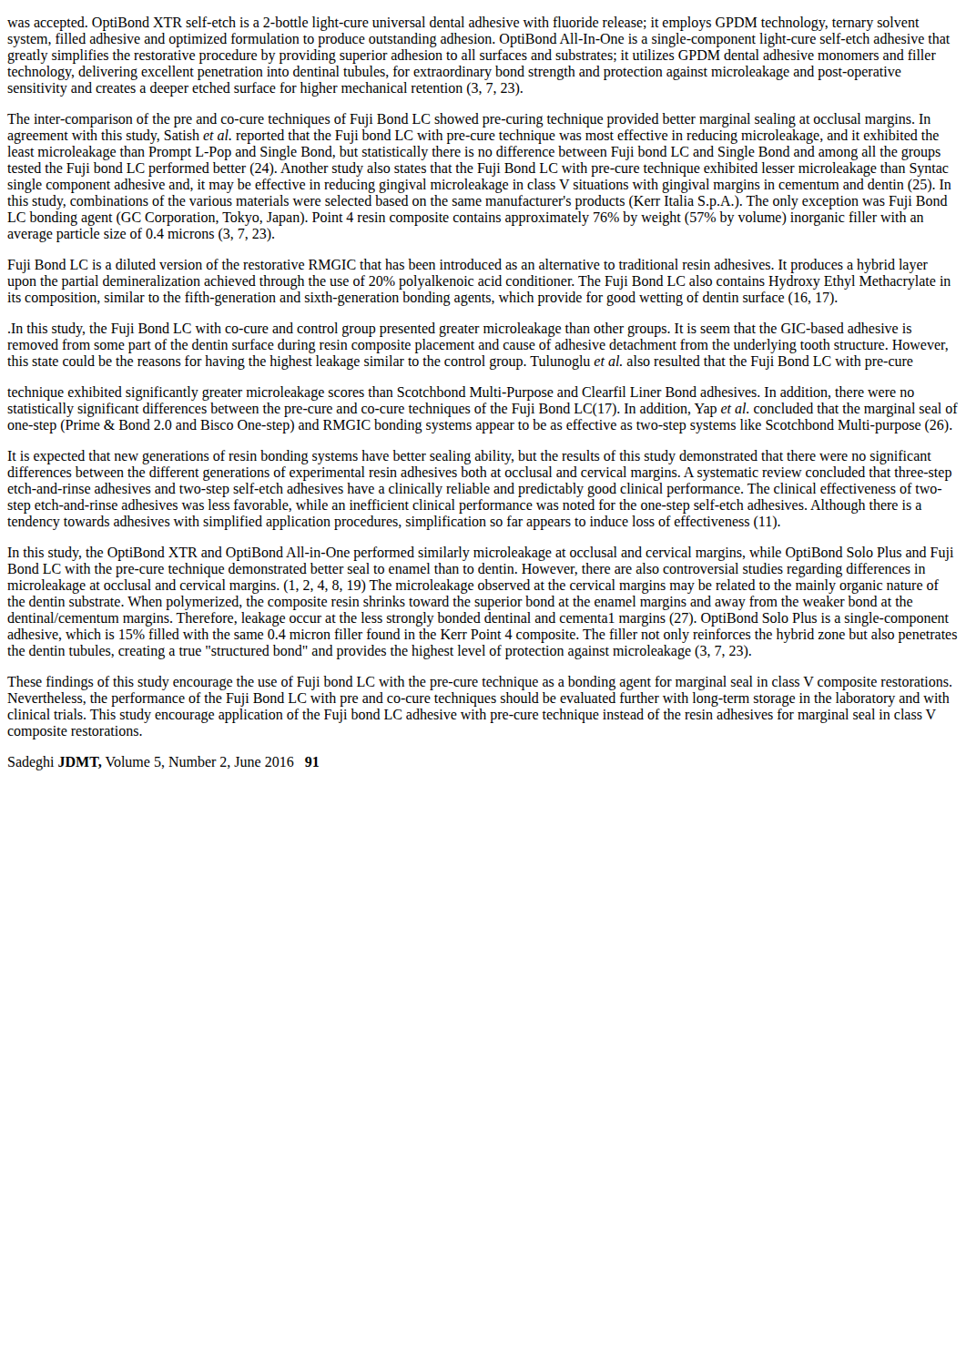was accepted. OptiBond XTR self-etch is a 2-bottle light-cure universal dental adhesive with fluoride release; it employs GPDM technology, ternary solvent system, filled adhesive and optimized formulation to produce outstanding adhesion. OptiBond All-In-One is a single-component light-cure self-etch adhesive that greatly simplifies the restorative procedure by providing superior adhesion to all surfaces and substrates; it utilizes GPDM dental adhesive monomers and filler technology, delivering excellent penetration into dentinal tubules, for extraordinary bond strength and protection against microleakage and post-operative sensitivity and creates a deeper etched surface for higher mechanical retention (3, 7, 23).
The inter-comparison of the pre and co-cure techniques of Fuji Bond LC showed pre-curing technique provided better marginal sealing at occlusal margins. In agreement with this study, Satish et al. reported that the Fuji bond LC with pre-cure technique was most effective in reducing microleakage, and it exhibited the least microleakage than Prompt L-Pop and Single Bond, but statistically there is no difference between Fuji bond LC and Single Bond and among all the groups tested the Fuji bond LC performed better (24). Another study also states that the Fuji Bond LC with pre-cure technique exhibited lesser microleakage than Syntac single component adhesive and, it may be effective in reducing gingival microleakage in class V situations with gingival margins in cementum and dentin (25). In this study, combinations of the various materials were selected based on the same manufacturer's products (Kerr Italia S.p.A.). The only exception was Fuji Bond LC bonding agent (GC Corporation, Tokyo, Japan). Point 4 resin composite contains approximately 76% by weight (57% by volume) inorganic filler with an average particle size of 0.4 microns (3, 7, 23).
Fuji Bond LC is a diluted version of the restorative RMGIC that has been introduced as an alternative to traditional resin adhesives. It produces a hybrid layer upon the partial demineralization achieved through the use of 20% polyalkenoic acid conditioner. The Fuji Bond LC also contains Hydroxy Ethyl Methacrylate in its composition, similar to the fifth-generation and sixth-generation bonding agents, which provide for good wetting of dentin surface (16, 17).
.In this study, the Fuji Bond LC with co-cure and control group presented greater microleakage than other groups. It is seem that the GIC-based adhesive is removed from some part of the dentin surface during resin composite placement and cause of adhesive detachment from the underlying tooth structure. However, this state could be the reasons for having the highest leakage similar to the control group. Tulunoglu et al. also resulted that the Fuji Bond LC with pre-cure
technique exhibited significantly greater microleakage scores than Scotchbond Multi-Purpose and Clearfil Liner Bond adhesives. In addition, there were no statistically significant differences between the pre-cure and co-cure techniques of the Fuji Bond LC(17). In addition, Yap et al. concluded that the marginal seal of one-step (Prime & Bond 2.0 and Bisco One-step) and RMGIC bonding systems appear to be as effective as two-step systems like Scotchbond Multi-purpose (26).
It is expected that new generations of resin bonding systems have better sealing ability, but the results of this study demonstrated that there were no significant differences between the different generations of experimental resin adhesives both at occlusal and cervical margins. A systematic review concluded that three-step etch-and-rinse adhesives and two-step self-etch adhesives have a clinically reliable and predictably good clinical performance. The clinical effectiveness of two-step etch-and-rinse adhesives was less favorable, while an inefficient clinical performance was noted for the one-step self-etch adhesives. Although there is a tendency towards adhesives with simplified application procedures, simplification so far appears to induce loss of effectiveness (11).
In this study, the OptiBond XTR and OptiBond All-in-One performed similarly microleakage at occlusal and cervical margins, while OptiBond Solo Plus and Fuji Bond LC with the pre-cure technique demonstrated better seal to enamel than to dentin. However, there are also controversial studies regarding differences in microleakage at occlusal and cervical margins. (1, 2, 4, 8, 19) The microleakage observed at the cervical margins may be related to the mainly organic nature of the dentin substrate. When polymerized, the composite resin shrinks toward the superior bond at the enamel margins and away from the weaker bond at the dentinal/cementum margins. Therefore, leakage occur at the less strongly bonded dentinal and cementa1 margins (27). OptiBond Solo Plus is a single-component adhesive, which is 15% filled with the same 0.4 micron filler found in the Kerr Point 4 composite. The filler not only reinforces the hybrid zone but also penetrates the dentin tubules, creating a true "structured bond" and provides the highest level of protection against microleakage (3, 7, 23).
These findings of this study encourage the use of Fuji bond LC with the pre-cure technique as a bonding agent for marginal seal in class V composite restorations. Nevertheless, the performance of the Fuji Bond LC with pre and co-cure techniques should be evaluated further with long-term storage in the laboratory and with clinical trials. This study encourage application of the Fuji bond LC adhesive with pre-cure technique instead of the resin adhesives for marginal seal in class V composite restorations.
Sadeghi JDMT, Volume 5, Number 2, June 2016 91